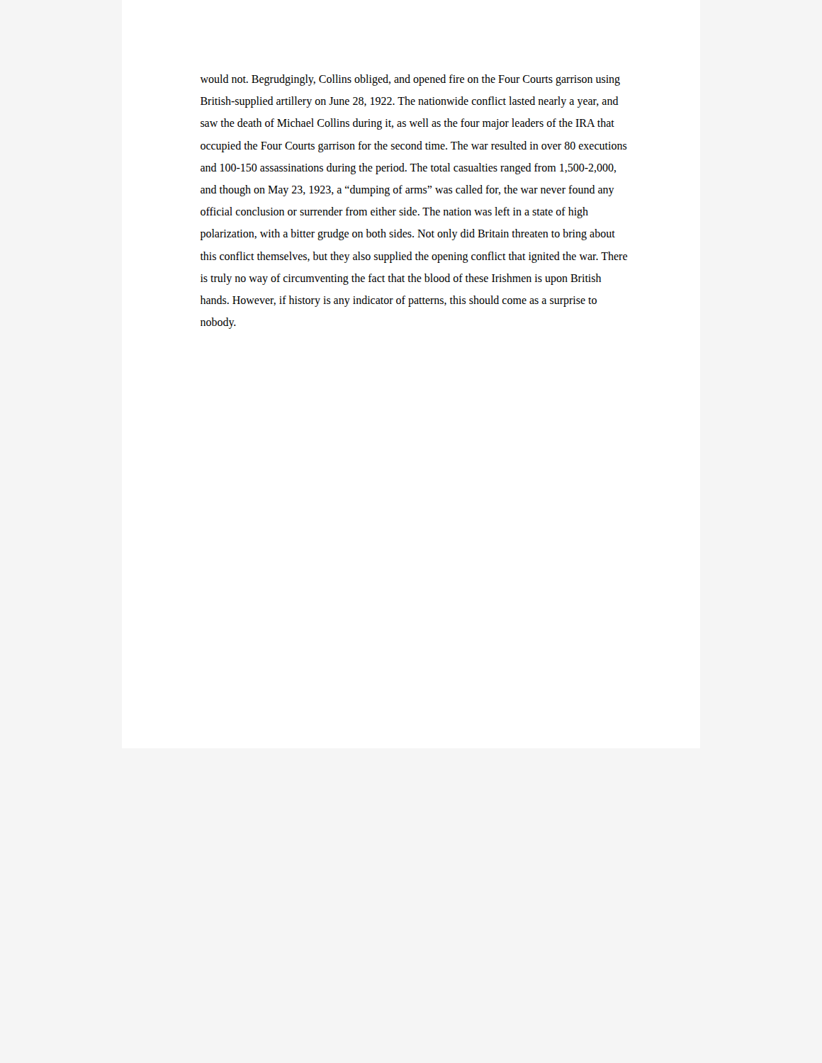would not. Begrudgingly, Collins obliged, and opened fire on the Four Courts garrison using British-supplied artillery on June 28, 1922. The nationwide conflict lasted nearly a year, and saw the death of Michael Collins during it, as well as the four major leaders of the IRA that occupied the Four Courts garrison for the second time. The war resulted in over 80 executions and 100-150 assassinations during the period. The total casualties ranged from 1,500-2,000, and though on May 23, 1923, a “dumping of arms” was called for, the war never found any official conclusion or surrender from either side. The nation was left in a state of high polarization, with a bitter grudge on both sides. Not only did Britain threaten to bring about this conflict themselves, but they also supplied the opening conflict that ignited the war. There is truly no way of circumventing the fact that the blood of these Irishmen is upon British hands. However, if history is any indicator of patterns, this should come as a surprise to nobody.